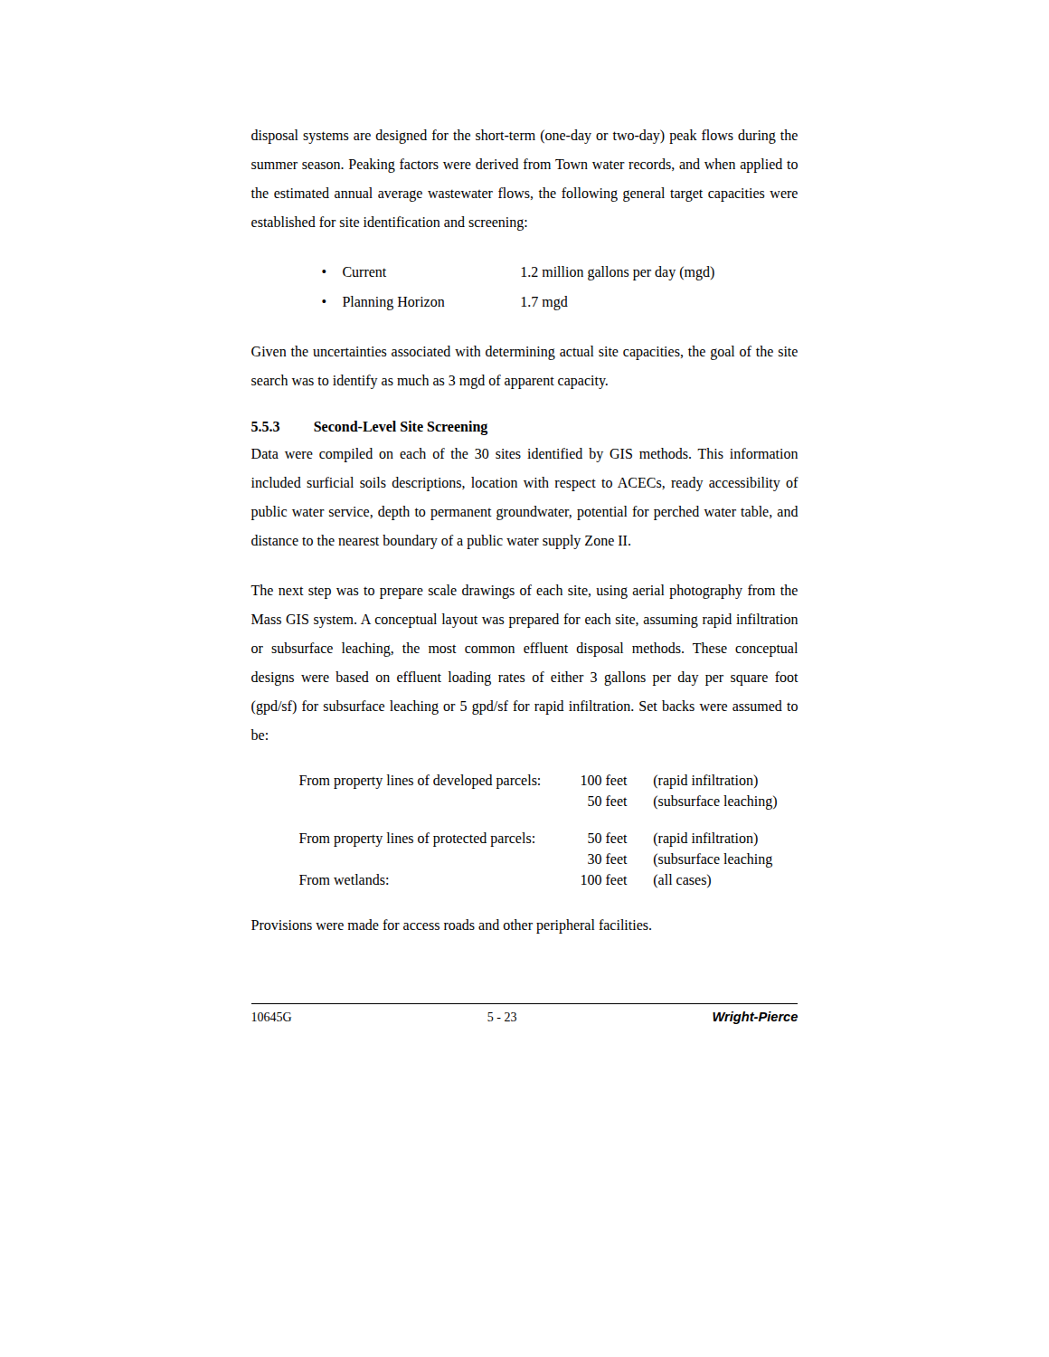disposal systems are designed for the short-term (one-day or two-day) peak flows during the summer season. Peaking factors were derived from Town water records, and when applied to the estimated annual average wastewater flows, the following general target capacities were established for site identification and screening:
•Current 1.2 million gallons per day (mgd)
•Planning Horizon 1.7 mgd
Given the uncertainties associated with determining actual site capacities, the goal of the site search was to identify as much as 3 mgd of apparent capacity.
5.5.3 Second-Level Site Screening
Data were compiled on each of the 30 sites identified by GIS methods. This information included surficial soils descriptions, location with respect to ACECs, ready accessibility of public water service, depth to permanent groundwater, potential for perched water table, and distance to the nearest boundary of a public water supply Zone II.
The next step was to prepare scale drawings of each site, using aerial photography from the Mass GIS system. A conceptual layout was prepared for each site, assuming rapid infiltration or subsurface leaching, the most common effluent disposal methods. These conceptual designs were based on effluent loading rates of either 3 gallons per day per square foot (gpd/sf) for subsurface leaching or 5 gpd/sf for rapid infiltration. Set backs were assumed to be:
| From property lines of developed parcels: | 100 feet | (rapid infiltration) |
| | 50 feet | (subsurface leaching) |
| From property lines of protected parcels: | 50 feet | (rapid infiltration) |
| | 30 feet | (subsurface leaching |
| From wetlands: | 100 feet | (all cases) |
Provisions were made for access roads and other peripheral facilities.
10645G
5 - 23
Wright-Pierce